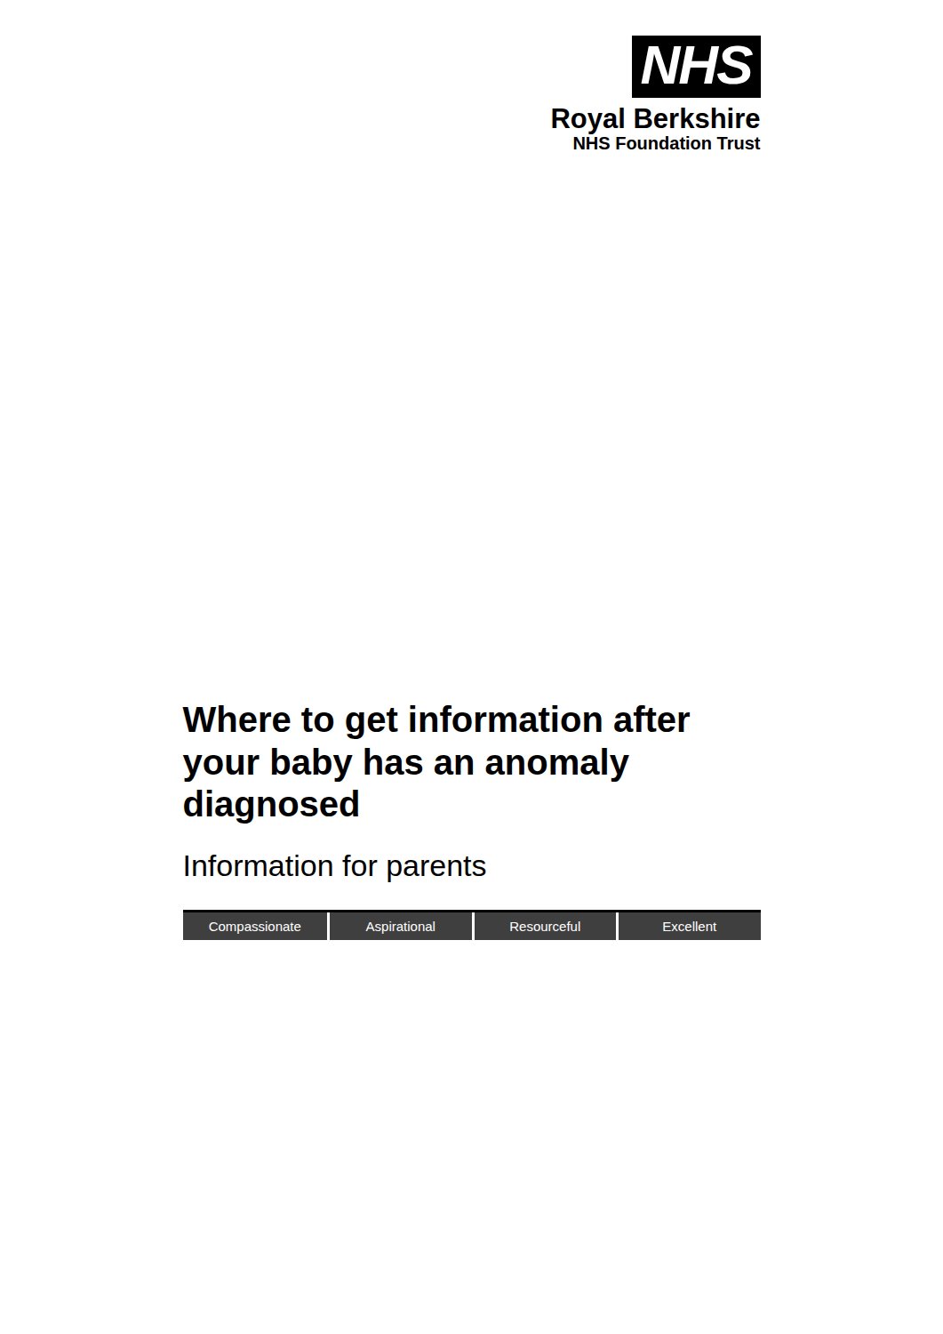NHS
Royal Berkshire
NHS Foundation Trust
Where to get information after your baby has an anomaly diagnosed
Information for parents
Compassionate
Aspirational
Resourceful
Excellent